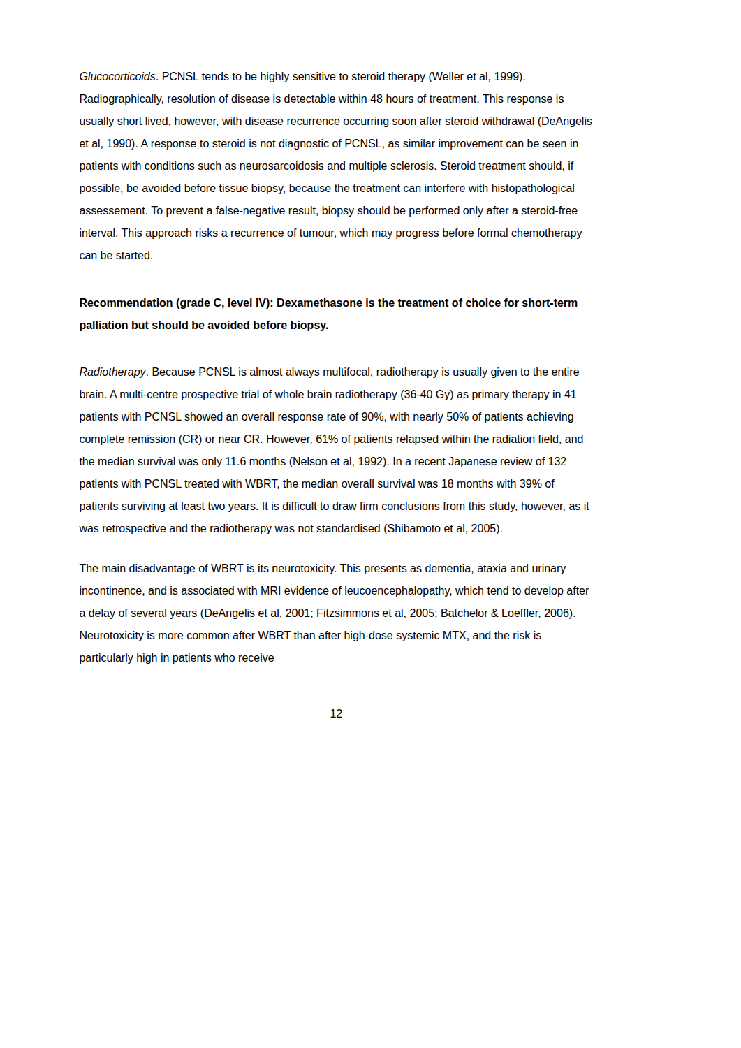Glucocorticoids. PCNSL tends to be highly sensitive to steroid therapy (Weller et al, 1999). Radiographically, resolution of disease is detectable within 48 hours of treatment. This response is usually short lived, however, with disease recurrence occurring soon after steroid withdrawal (DeAngelis et al, 1990). A response to steroid is not diagnostic of PCNSL, as similar improvement can be seen in patients with conditions such as neurosarcoidosis and multiple sclerosis. Steroid treatment should, if possible, be avoided before tissue biopsy, because the treatment can interfere with histopathological assessement. To prevent a false-negative result, biopsy should be performed only after a steroid-free interval. This approach risks a recurrence of tumour, which may progress before formal chemotherapy can be started.
Recommendation (grade C, level IV): Dexamethasone is the treatment of choice for short-term palliation but should be avoided before biopsy.
Radiotherapy. Because PCNSL is almost always multifocal, radiotherapy is usually given to the entire brain. A multi-centre prospective trial of whole brain radiotherapy (36-40 Gy) as primary therapy in 41 patients with PCNSL showed an overall response rate of 90%, with nearly 50% of patients achieving complete remission (CR) or near CR. However, 61% of patients relapsed within the radiation field, and the median survival was only 11.6 months (Nelson et al, 1992). In a recent Japanese review of 132 patients with PCNSL treated with WBRT, the median overall survival was 18 months with 39% of patients surviving at least two years. It is difficult to draw firm conclusions from this study, however, as it was retrospective and the radiotherapy was not standardised (Shibamoto et al, 2005).
The main disadvantage of WBRT is its neurotoxicity. This presents as dementia, ataxia and urinary incontinence, and is associated with MRI evidence of leucoencephalopathy, which tend to develop after a delay of several years (DeAngelis et al, 2001; Fitzsimmons et al, 2005; Batchelor & Loeffler, 2006). Neurotoxicity is more common after WBRT than after high-dose systemic MTX, and the risk is particularly high in patients who receive
12